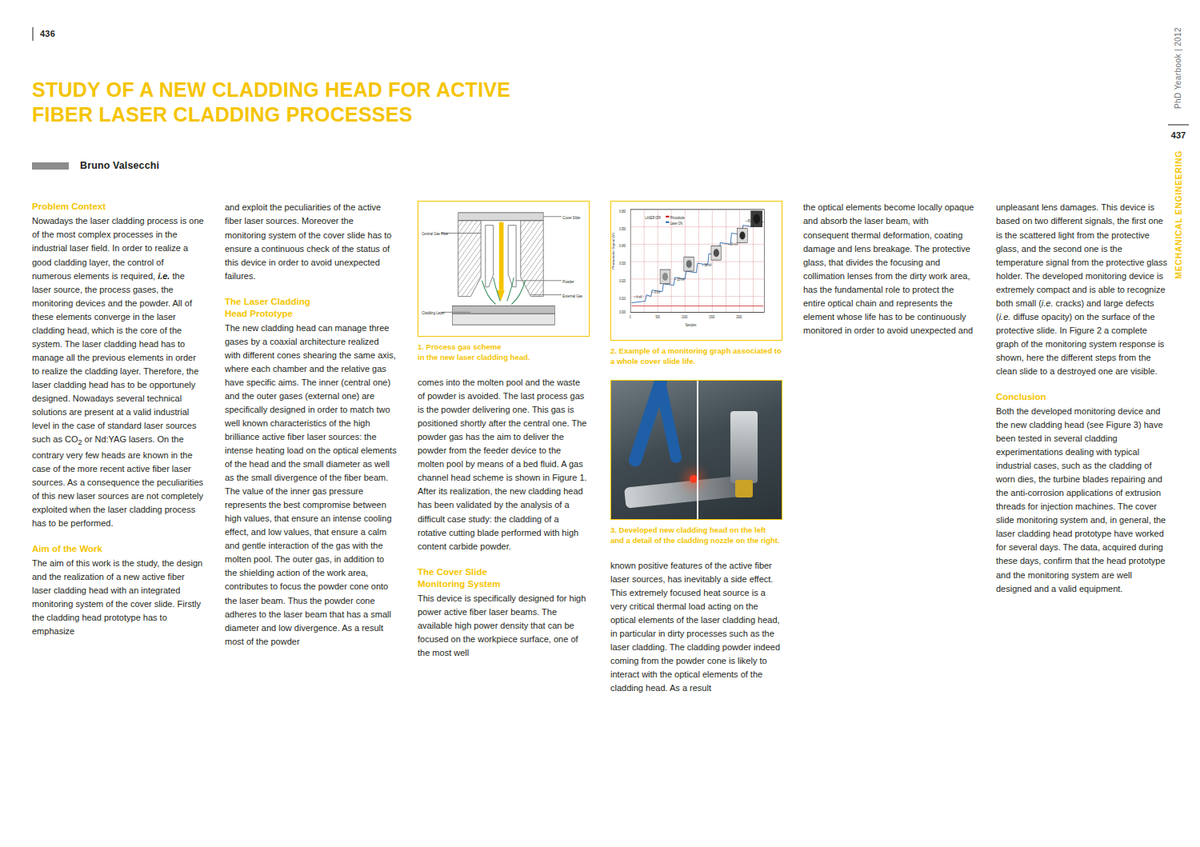436
PhD Yearbook | 2012
437
MECHANICAL ENGINEERING
Study of a new cladding head for active
fiber laser cladding processes
Bruno Valsecchi
Problem Context
Nowadays the laser cladding process is one of the most complex processes in the industrial laser field. In order to realize a good cladding layer, the control of numerous elements is required, i.e. the laser source, the process gases, the monitoring devices and the powder. All of these elements converge in the laser cladding head, which is the core of the system. The laser cladding head has to manage all the previous elements in order to realize the cladding layer. Therefore, the laser cladding head has to be opportunely designed. Nowadays several technical solutions are present at a valid industrial level in the case of standard laser sources such as CO2 or Nd:YAG lasers. On the contrary very few heads are known in the case of the more recent active fiber laser sources. As a consequence the peculiarities of this new laser sources are not completely exploited when the laser cladding process has to be performed.
Aim of the Work
The aim of this work is the study, the design and the realization of a new active fiber laser cladding head with an integrated monitoring system of the cover slide. Firstly the cladding head prototype has to emphasize
and exploit the peculiarities of the active fiber laser sources. Moreover the monitoring system of the cover slide has to ensure a continuous check of the status of this device in order to avoid unexpected failures.
The Laser Cladding
Head Prototype
The new cladding head can manage three gases by a coaxial architecture realized with different cones shearing the same axis, where each chamber and the relative gas have specific aims. The inner (central one) and the outer gases (external one) are specifically designed in order to match two well known characteristics of the high brilliance active fiber laser sources: the intense heating load on the optical elements of the head and the small diameter as well as the small divergence of the fiber beam. The value of the inner gas pressure represents the best compromise between high values, that ensure an intense cooling effect, and low values, that ensure a calm and gentle interaction of the gas with the molten pool. The outer gas, in addition to the shielding action of the work area, contributes to focus the powder cone onto the laser beam. Thus the powder cone adheres to the laser beam that has a small diameter and low divergence. As a result most of the powder
Cover Slide Central Gas Flow Powder External Gas Cladding Layer
1. Process gas scheme
in the new laser cladding head.
comes into the molten pool and the waste of powder is avoided. The last process gas is the powder delivering one. This gas is positioned shortly after the central one. The powder gas has the aim to deliver the powder from the feeder device to the molten pool by means of a bed fluid. A gas channel head scheme is shown in Figure 1. After its realization, the new cladding head has been validated by the analysis of a difficult case study: the cladding of a rotative cutting blade performed with high content carbide powder.
The Cover Slide
Monitoring System
This device is specifically designed for high power active fiber laser beams. The available high power density that can be focused on the workpiece surface, one of the most well
0.060 0.050 0.040 0.030 0.020 0.010 0.000 0 500 1000 1500 2000 Photodiode Signal (V) Samples LASER OFF Photodiode Laser ON ~ 4 mV ~ 6 mV ~ 10 mV ~ 18 mV ~ 24 mV ~ 45 mV
2. Example of a monitoring graph associated to a whole cover slide life.
3. Developed new cladding head on the left
and a detail of the cladding nozzle on the right.
known positive features of the active fiber laser sources, has inevitably a side effect. This extremely focused heat source is a very critical thermal load acting on the optical elements of the laser cladding head, in particular in dirty processes such as the laser cladding. The cladding powder indeed coming from the powder cone is likely to interact with the optical elements of the cladding head. As a result
the optical elements become locally opaque and absorb the laser beam, with consequent thermal deformation, coating damage and lens breakage. The protective glass, that divides the focusing and collimation lenses from the dirty work area, has the fundamental role to protect the entire optical chain and represents the element whose life has to be continuously monitored in order to avoid unexpected and
unpleasant lens damages. This device is based on two different signals, the first one is the scattered light from the protective glass, and the second one is the temperature signal from the protective glass holder. The developed monitoring device is extremely compact and is able to recognize both small (i.e. cracks) and large defects (i.e. diffuse opacity) on the surface of the protective slide. In Figure 2 a complete graph of the monitoring system response is shown, here the different steps from the clean slide to a destroyed one are visible.
Conclusion
Both the developed monitoring device and the new cladding head (see Figure 3) have been tested in several cladding experimentations dealing with typical industrial cases, such as the cladding of worn dies, the turbine blades repairing and the anti-corrosion applications of extrusion threads for injection machines. The cover slide monitoring system and, in general, the laser cladding head prototype have worked for several days. The data, acquired during these days, confirm that the head prototype and the monitoring system are well designed and a valid equipment.